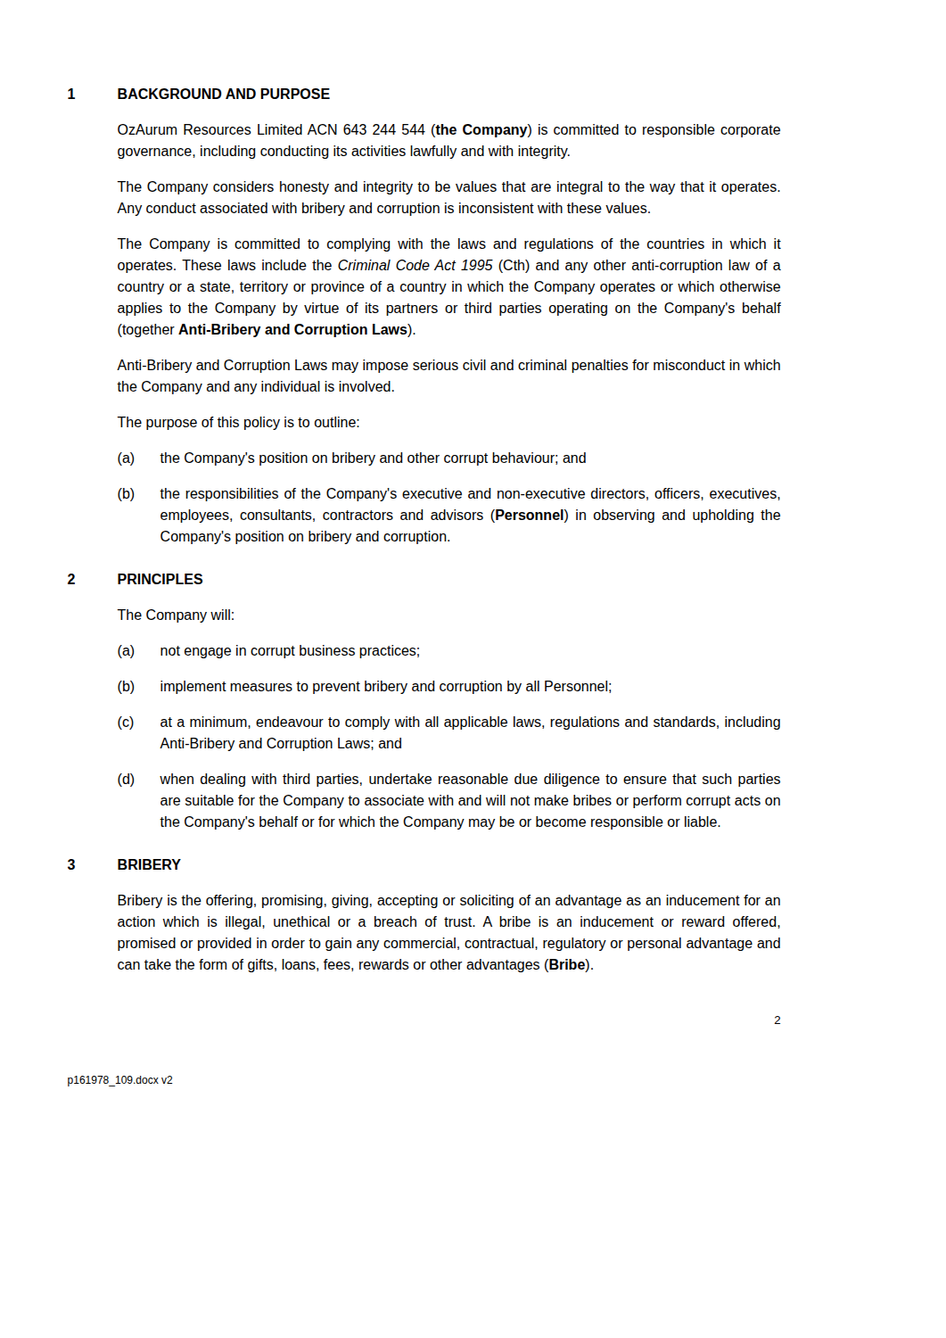1 Background and Purpose
OzAurum Resources Limited ACN 643 244 544 (the Company) is committed to responsible corporate governance, including conducting its activities lawfully and with integrity.
The Company considers honesty and integrity to be values that are integral to the way that it operates. Any conduct associated with bribery and corruption is inconsistent with these values.
The Company is committed to complying with the laws and regulations of the countries in which it operates. These laws include the Criminal Code Act 1995 (Cth) and any other anti-corruption law of a country or a state, territory or province of a country in which the Company operates or which otherwise applies to the Company by virtue of its partners or third parties operating on the Company's behalf (together Anti-Bribery and Corruption Laws).
Anti-Bribery and Corruption Laws may impose serious civil and criminal penalties for misconduct in which the Company and any individual is involved.
The purpose of this policy is to outline:
(a) the Company's position on bribery and other corrupt behaviour; and
(b) the responsibilities of the Company's executive and non-executive directors, officers, executives, employees, consultants, contractors and advisors (Personnel) in observing and upholding the Company's position on bribery and corruption.
2 Principles
The Company will:
(a) not engage in corrupt business practices;
(b) implement measures to prevent bribery and corruption by all Personnel;
(c) at a minimum, endeavour to comply with all applicable laws, regulations and standards, including Anti-Bribery and Corruption Laws; and
(d) when dealing with third parties, undertake reasonable due diligence to ensure that such parties are suitable for the Company to associate with and will not make bribes or perform corrupt acts on the Company's behalf or for which the Company may be or become responsible or liable.
3 Bribery
Bribery is the offering, promising, giving, accepting or soliciting of an advantage as an inducement for an action which is illegal, unethical or a breach of trust. A bribe is an inducement or reward offered, promised or provided in order to gain any commercial, contractual, regulatory or personal advantage and can take the form of gifts, loans, fees, rewards or other advantages (Bribe).
2
p161978_109.docx v2